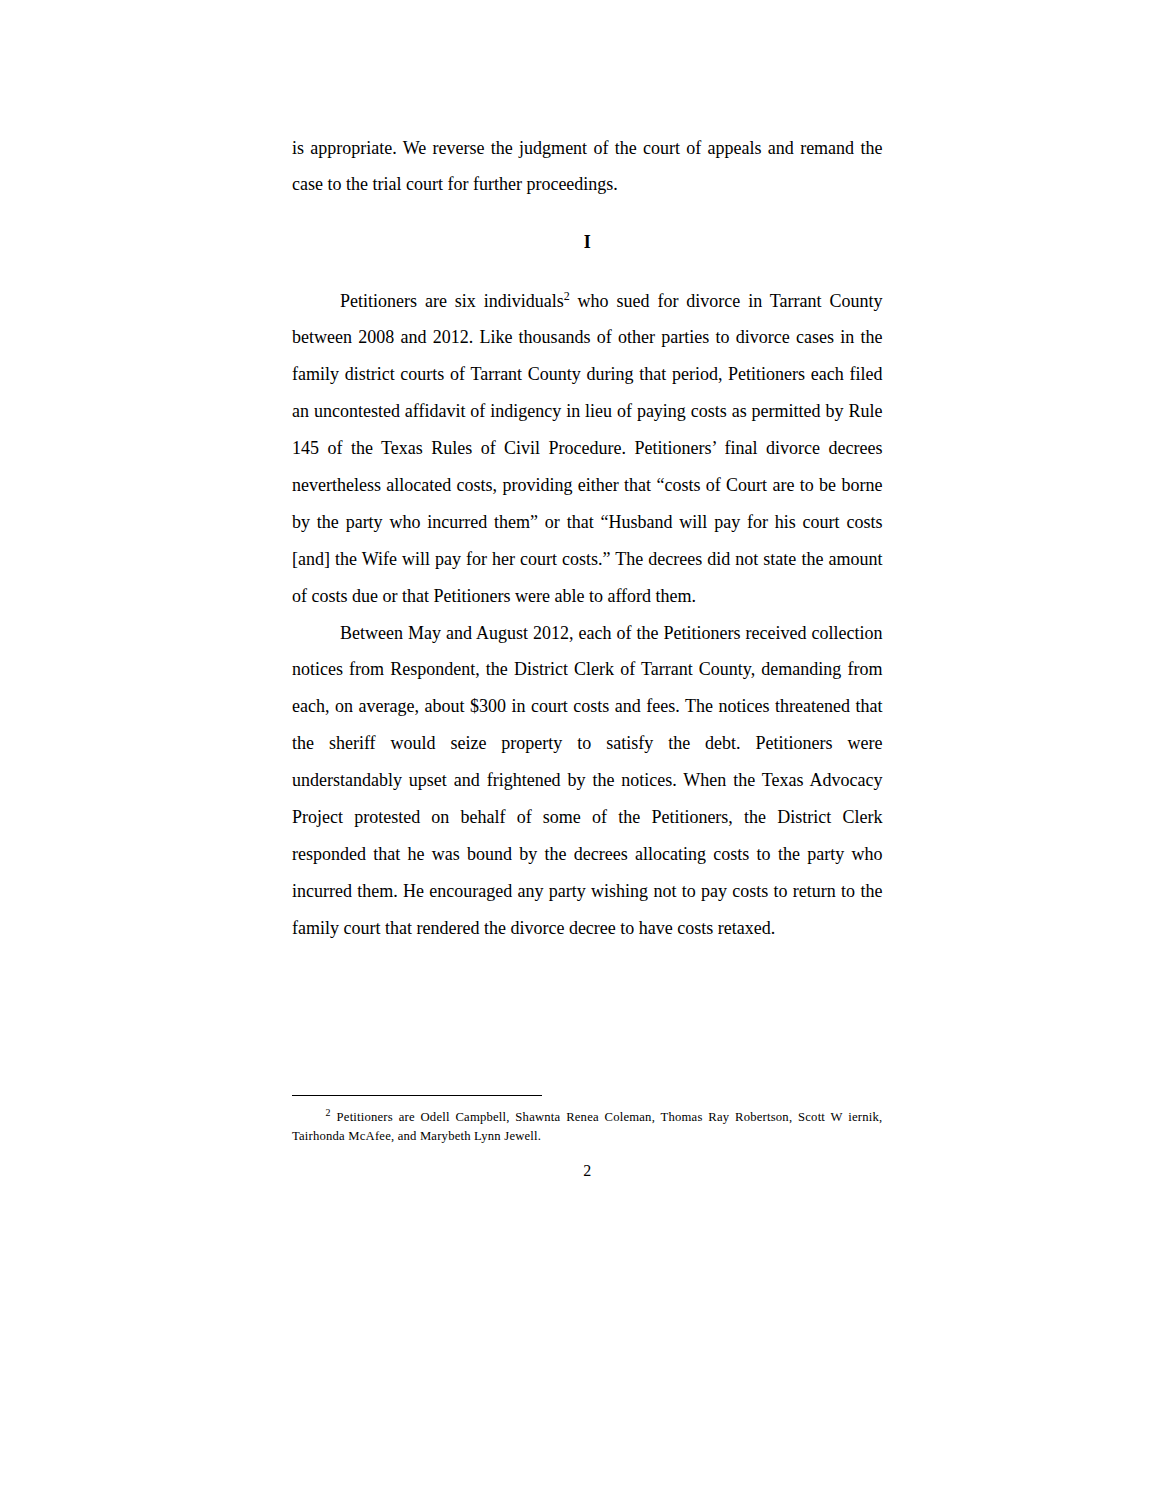is appropriate. We reverse the judgment of the court of appeals and remand the case to the trial court for further proceedings.
I
Petitioners are six individuals2 who sued for divorce in Tarrant County between 2008 and 2012. Like thousands of other parties to divorce cases in the family district courts of Tarrant County during that period, Petitioners each filed an uncontested affidavit of indigency in lieu of paying costs as permitted by Rule 145 of the Texas Rules of Civil Procedure. Petitioners’ final divorce decrees nevertheless allocated costs, providing either that “costs of Court are to be borne by the party who incurred them” or that “Husband will pay for his court costs [and] the Wife will pay for her court costs.” The decrees did not state the amount of costs due or that Petitioners were able to afford them.
Between May and August 2012, each of the Petitioners received collection notices from Respondent, the District Clerk of Tarrant County, demanding from each, on average, about $300 in court costs and fees. The notices threatened that the sheriff would seize property to satisfy the debt. Petitioners were understandably upset and frightened by the notices. When the Texas Advocacy Project protested on behalf of some of the Petitioners, the District Clerk responded that he was bound by the decrees allocating costs to the party who incurred them. He encouraged any party wishing not to pay costs to return to the family court that rendered the divorce decree to have costs retaxed.
2 Petitioners are Odell Campbell, Shawnta Renea Coleman, Thomas Ray Robertson, Scott W iernik, Tairhonda McAfee, and Marybeth Lynn Jewell.
2